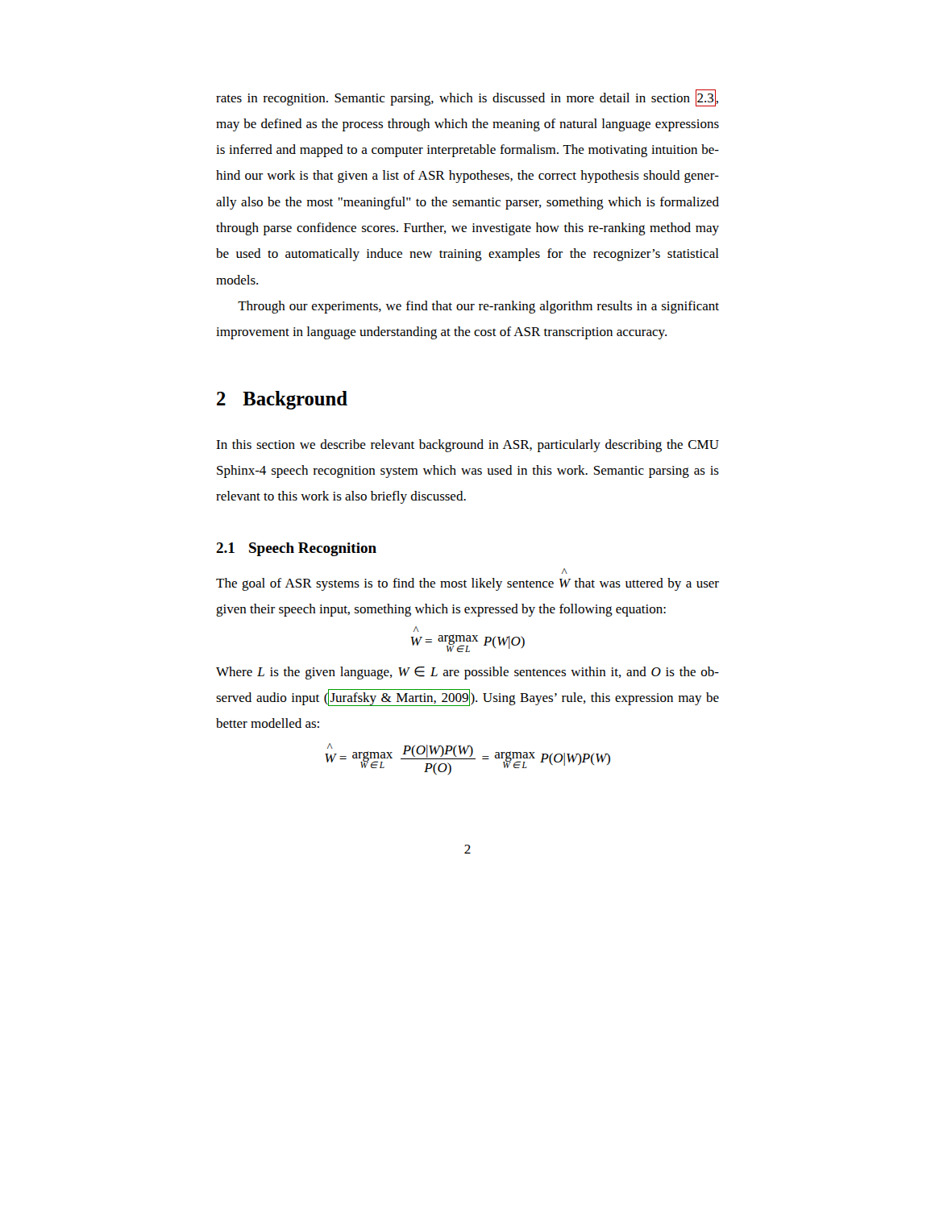rates in recognition. Semantic parsing, which is discussed in more detail in section 2.3, may be defined as the process through which the meaning of natural language expressions is inferred and mapped to a computer interpretable formalism. The motivating intuition behind our work is that given a list of ASR hypotheses, the correct hypothesis should generally also be the most "meaningful" to the semantic parser, something which is formalized through parse confidence scores. Further, we investigate how this re-ranking method may be used to automatically induce new training examples for the recognizer’s statistical models.
Through our experiments, we find that our re-ranking algorithm results in a significant improvement in language understanding at the cost of ASR transcription accuracy.
2 Background
In this section we describe relevant background in ASR, particularly describing the CMU Sphinx-4 speech recognition system which was used in this work. Semantic parsing as is relevant to this work is also briefly discussed.
2.1 Speech Recognition
The goal of ASR systems is to find the most likely sentence W that was uttered by a user given their speech input, something which is expressed by the following equation:
W = argmax W ∈ L P(W|O)
Where L is the given language, W ∈ L are possible sentences within it, and O is the observed audio input (Jurafsky & Martin, 2009). Using Bayes’ rule, this expression may be better modelled as:
W = argmax W ∈ L P(O|W)P(W) P(O) = argmax W ∈ L P(O|W)P(W)
2